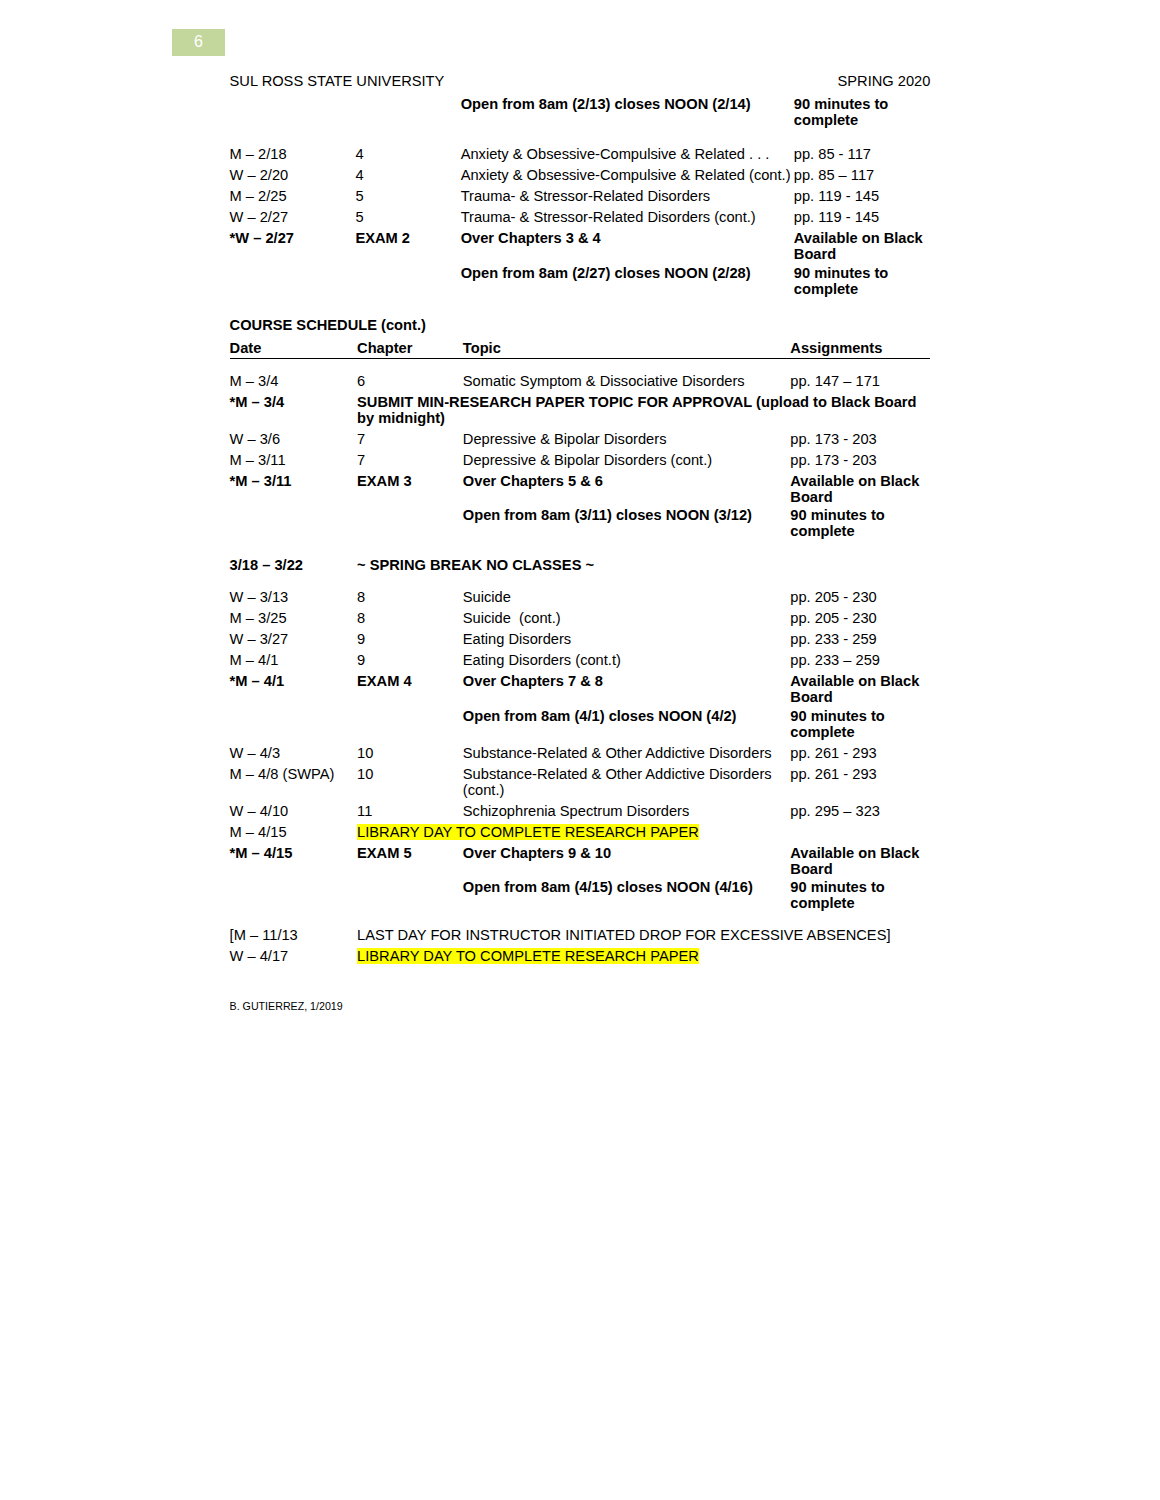6
SUL ROSS STATE UNIVERSITY SPRING 2020
| | | Open from 8am (2/13) closes NOON (2/14) | 90 minutes to complete |
| M – 2/18 | 4 | Anxiety & Obsessive-Compulsive & Related . . . | pp. 85 - 117 |
| W – 2/20 | 4 | Anxiety & Obsessive-Compulsive & Related (cont.) | pp. 85 – 117 |
| M – 2/25 | 5 | Trauma- & Stressor-Related Disorders | pp. 119 - 145 |
| W – 2/27 | 5 | Trauma- & Stressor-Related Disorders (cont.) | pp. 119 - 145 |
| *W – 2/27 | EXAM 2 | Over Chapters 3 & 4 | Available on Black Board |
| | | Open from 8am (2/27) closes NOON (2/28) | 90 minutes to complete |
COURSE SCHEDULE (cont.)
| Date | Chapter | Topic | Assignments |
| M – 3/4 | 6 | Somatic Symptom & Dissociative Disorders | pp. 147 – 171 |
| *M – 3/4 | SUBMIT MIN-RESEARCH PAPER TOPIC FOR APPROVAL (upload to Black Board by midnight) |
| W – 3/6 | 7 | Depressive & Bipolar Disorders | pp. 173 - 203 |
| M – 3/11 | 7 | Depressive & Bipolar Disorders (cont.) | pp. 173 - 203 |
| *M – 3/11 | EXAM 3 | Over Chapters 5 & 6 | Available on Black Board |
| | | Open from 8am (3/11) closes NOON (3/12) | 90 minutes to complete |
| 3/18 – 3/22 | ~ SPRING BREAK NO CLASSES ~ |
| W – 3/13 | 8 | Suicide | pp. 205 - 230 |
| M – 3/25 | 8 | Suicide (cont.) | pp. 205 - 230 |
| W – 3/27 | 9 | Eating Disorders | pp. 233 - 259 |
| M – 4/1 | 9 | Eating Disorders (cont.t) | pp. 233 – 259 |
| *M – 4/1 | EXAM 4 | Over Chapters 7 & 8 | Available on Black Board |
| | | Open from 8am (4/1) closes NOON (4/2) | 90 minutes to complete |
| W – 4/3 | 10 | Substance-Related & Other Addictive Disorders | pp. 261 - 293 |
| M – 4/8 (SWPA) | 10 | Substance-Related & Other Addictive Disorders (cont.) | pp. 261 - 293 |
| W – 4/10 | 11 | Schizophrenia Spectrum Disorders | pp. 295 – 323 |
| M – 4/15 | LIBRARY DAY TO COMPLETE RESEARCH PAPER |
| *M – 4/15 | EXAM 5 | Over Chapters 9 & 10 | Available on Black Board |
| | | Open from 8am (4/15) closes NOON (4/16) | 90 minutes to complete |
| [M – 11/13 | LAST DAY FOR INSTRUCTOR INITIATED DROP FOR EXCESSIVE ABSENCES] |
| W – 4/17 | LIBRARY DAY TO COMPLETE RESEARCH PAPER |
B. GUTIERREZ, 1/2019